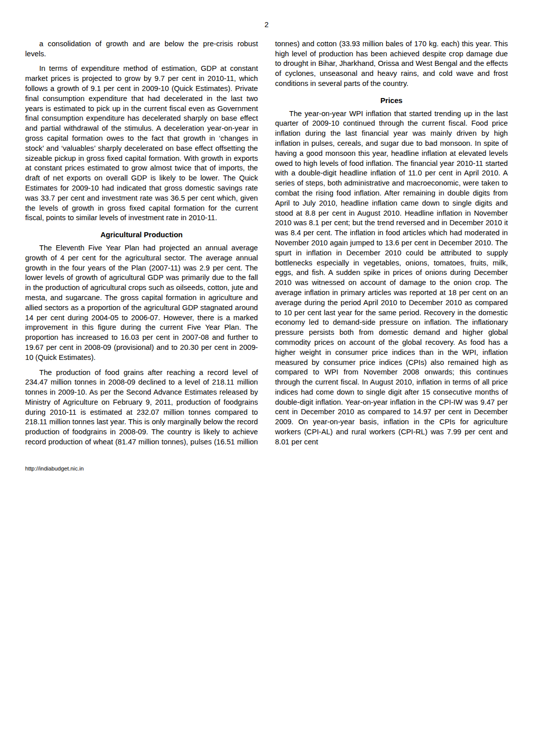2
a consolidation of growth and are below the pre-crisis robust levels.
In terms of expenditure method of estimation, GDP at constant market prices is projected to grow by 9.7 per cent in 2010-11, which follows a growth of 9.1 per cent in 2009-10 (Quick Estimates). Private final consumption expenditure that had decelerated in the last two years is estimated to pick up in the current fiscal even as Government final consumption expenditure has decelerated sharply on base effect and partial withdrawal of the stimulus. A deceleration year-on-year in gross capital formation owes to the fact that growth in ‘changes in stock’ and ‘valuables’ sharply decelerated on base effect offsetting the sizeable pickup in gross fixed capital formation. With growth in exports at constant prices estimated to grow almost twice that of imports, the draft of net exports on overall GDP is likely to be lower. The Quick Estimates for 2009-10 had indicated that gross domestic savings rate was 33.7 per cent and investment rate was 36.5 per cent which, given the levels of growth in gross fixed capital formation for the current fiscal, points to similar levels of investment rate in 2010-11.
Agricultural Production
The Eleventh Five Year Plan had projected an annual average growth of 4 per cent for the agricultural sector. The average annual growth in the four years of the Plan (2007-11) was 2.9 per cent. The lower levels of growth of agricultural GDP was primarily due to the fall in the production of agricultural crops such as oilseeds, cotton, jute and mesta, and sugarcane. The gross capital formation in agriculture and allied sectors as a proportion of the agricultural GDP stagnated around 14 per cent during 2004-05 to 2006-07. However, there is a marked improvement in this figure during the current Five Year Plan. The proportion has increased to 16.03 per cent in 2007-08 and further to 19.67 per cent in 2008-09 (provisional) and to 20.30 per cent in 2009-10 (Quick Estimates).
The production of food grains after reaching a record level of 234.47 million tonnes in 2008-09 declined to a level of 218.11 million tonnes in 2009-10. As per the Second Advance Estimates released by Ministry of Agriculture on February 9, 2011, production of foodgrains during 2010-11 is estimated at 232.07 million tonnes compared to 218.11 million tonnes last year. This is only marginally below the record production of foodgrains in 2008-09. The country is likely to achieve record production of wheat (81.47 million tonnes), pulses (16.51 million tonnes) and cotton (33.93 million bales of 170 kg. each) this year. This high level of production has been achieved despite crop damage due to drought in Bihar, Jharkhand, Orissa and West Bengal and the effects of cyclones, unseasonal and heavy rains, and cold wave and frost conditions in several parts of the country.
Prices
The year-on-year WPI inflation that started trending up in the last quarter of 2009-10 continued through the current fiscal. Food price inflation during the last financial year was mainly driven by high inflation in pulses, cereals, and sugar due to bad monsoon. In spite of having a good monsoon this year, headline inflation at elevated levels owed to high levels of food inflation. The financial year 2010-11 started with a double-digit headline inflation of 11.0 per cent in April 2010. A series of steps, both administrative and macroeconomic, were taken to combat the rising food inflation. After remaining in double digits from April to July 2010, headline inflation came down to single digits and stood at 8.8 per cent in August 2010. Headline inflation in November 2010 was 8.1 per cent; but the trend reversed and in December 2010 it was 8.4 per cent. The inflation in food articles which had moderated in November 2010 again jumped to 13.6 per cent in December 2010. The spurt in inflation in December 2010 could be attributed to supply bottlenecks especially in vegetables, onions, tomatoes, fruits, milk, eggs, and fish. A sudden spike in prices of onions during December 2010 was witnessed on account of damage to the onion crop. The average inflation in primary articles was reported at 18 per cent on an average during the period April 2010 to December 2010 as compared to 10 per cent last year for the same period. Recovery in the domestic economy led to demand-side pressure on inflation. The inflationary pressure persists both from domestic demand and higher global commodity prices on account of the global recovery. As food has a higher weight in consumer price indices than in the WPI, inflation measured by consumer price indices (CPIs) also remained high as compared to WPI from November 2008 onwards; this continues through the current fiscal. In August 2010, inflation in terms of all price indices had come down to single digit after 15 consecutive months of double-digit inflation. Year-on-year inflation in the CPI-IW was 9.47 per cent in December 2010 as compared to 14.97 per cent in December 2009. On year-on-year basis, inflation in the CPIs for agriculture workers (CPI-AL) and rural workers (CPI-RL) was 7.99 per cent and 8.01 per cent
http://indiabudget.nic.in